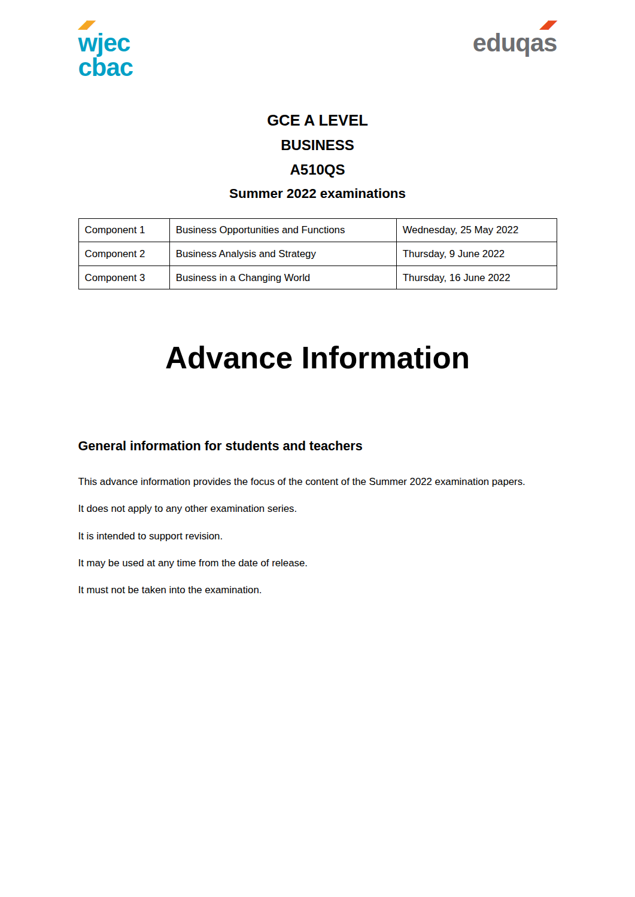◢◤ wjec
cbac
◢◤ eduqas
GCE A LEVEL
BUSINESS
A510QS
Summer 2022 examinations
| Component 1 | Business Opportunities and Functions | Wednesday, 25 May 2022 |
| Component 2 | Business Analysis and Strategy | Thursday, 9 June 2022 |
| Component 3 | Business in a Changing World | Thursday, 16 June 2022 |
Advance Information
General information for students and teachers
This advance information provides the focus of the content of the Summer 2022 examination papers.
It does not apply to any other examination series.
It is intended to support revision.
It may be used at any time from the date of release.
It must not be taken into the examination.